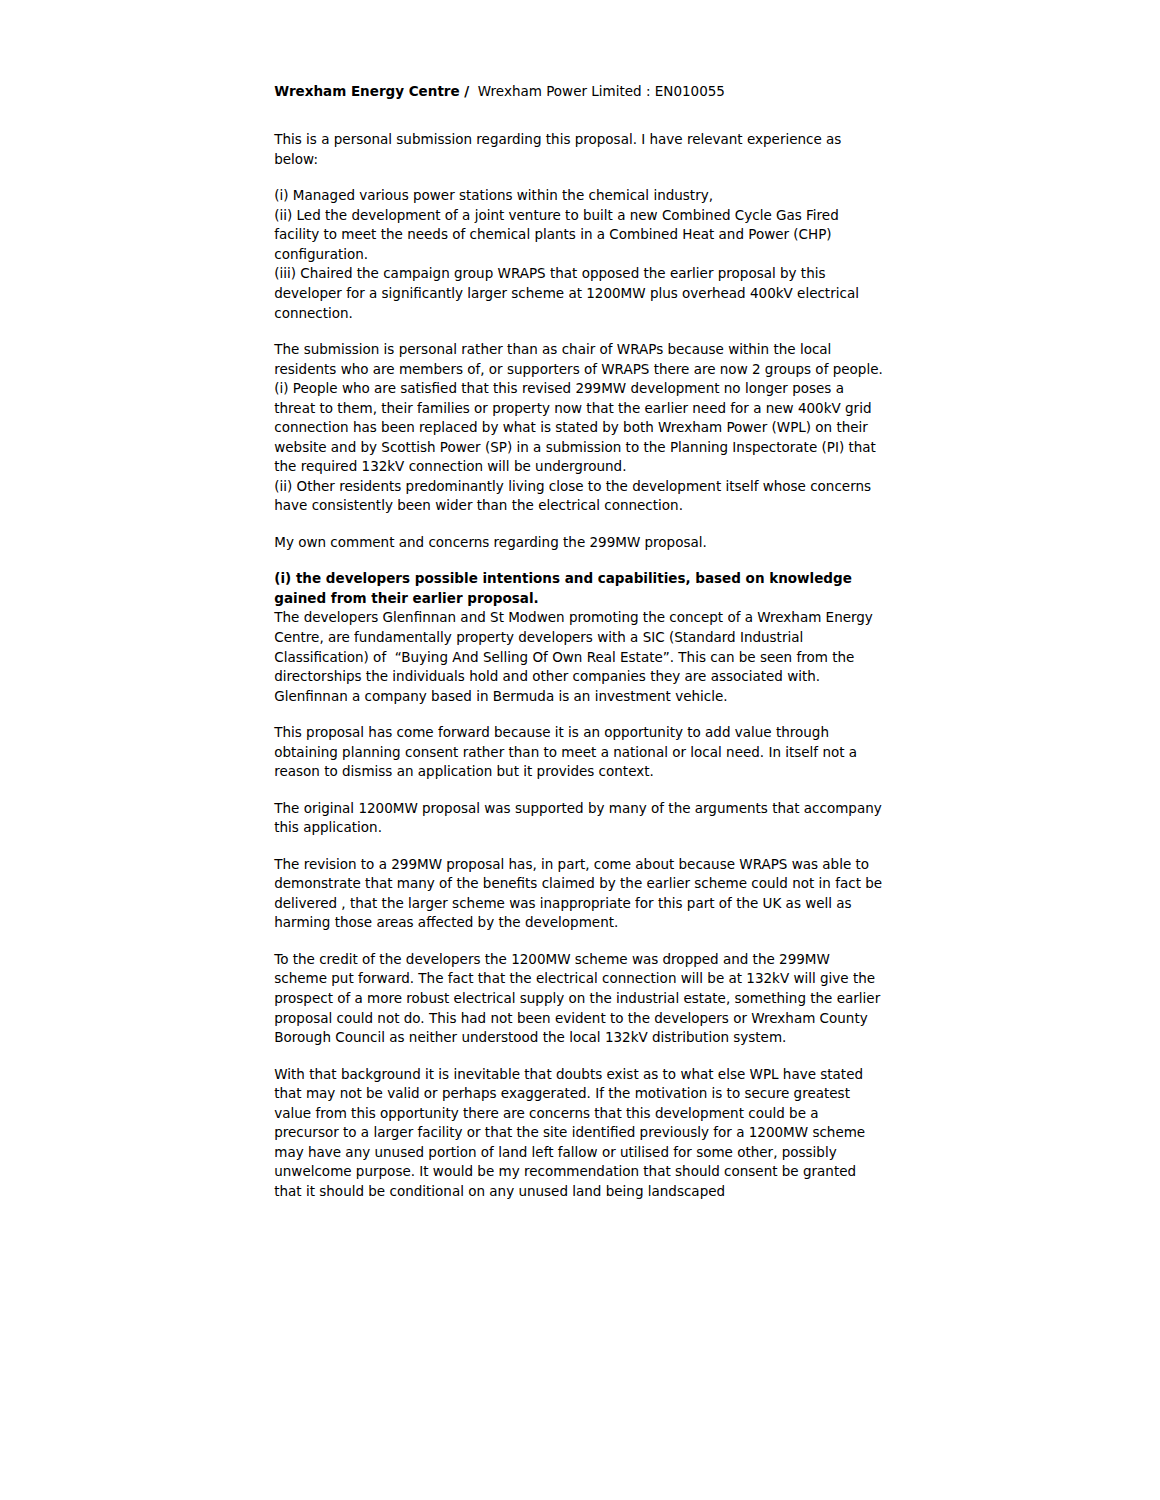Wrexham Energy Centre / Wrexham Power Limited : EN010055
This is a personal submission regarding this proposal. I have relevant experience as below:
(i) Managed various power stations within the chemical industry, (ii) Led the development of a joint venture to built a new Combined Cycle Gas Fired facility to meet the needs of chemical plants in a Combined Heat and Power (CHP) configuration. (iii) Chaired the campaign group WRAPS that opposed the earlier proposal by this developer for a significantly larger scheme at 1200MW plus overhead 400kV electrical connection.
The submission is personal rather than as chair of WRAPs because within the local residents who are members of, or supporters of WRAPS there are now 2 groups of people. (i) People who are satisfied that this revised 299MW development no longer poses a threat to them, their families or property now that the earlier need for a new 400kV grid connection has been replaced by what is stated by both Wrexham Power (WPL) on their website and by Scottish Power (SP) in a submission to the Planning Inspectorate (PI) that the required 132kV connection will be underground. (ii) Other residents predominantly living close to the development itself whose concerns have consistently been wider than the electrical connection.
My own comment and concerns regarding the 299MW proposal.
(i) the developers possible intentions and capabilities, based on knowledge gained from their earlier proposal.
The developers Glenfinnan and St Modwen promoting the concept of a Wrexham Energy Centre, are fundamentally property developers with a SIC (Standard Industrial Classification) of “Buying And Selling Of Own Real Estate”. This can be seen from the directorships the individuals hold and other companies they are associated with. Glenfinnan a company based in Bermuda is an investment vehicle.
This proposal has come forward because it is an opportunity to add value through obtaining planning consent rather than to meet a national or local need. In itself not a reason to dismiss an application but it provides context.
The original 1200MW proposal was supported by many of the arguments that accompany this application.
The revision to a 299MW proposal has, in part, come about because WRAPS was able to demonstrate that many of the benefits claimed by the earlier scheme could not in fact be delivered , that the larger scheme was inappropriate for this part of the UK as well as harming those areas affected by the development.
To the credit of the developers the 1200MW scheme was dropped and the 299MW scheme put forward. The fact that the electrical connection will be at 132kV will give the prospect of a more robust electrical supply on the industrial estate, something the earlier proposal could not do. This had not been evident to the developers or Wrexham County Borough Council as neither understood the local 132kV distribution system.
With that background it is inevitable that doubts exist as to what else WPL have stated that may not be valid or perhaps exaggerated. If the motivation is to secure greatest value from this opportunity there are concerns that this development could be a precursor to a larger facility or that the site identified previously for a 1200MW scheme may have any unused portion of land left fallow or utilised for some other, possibly unwelcome purpose. It would be my recommendation that should consent be granted that it should be conditional on any unused land being landscaped